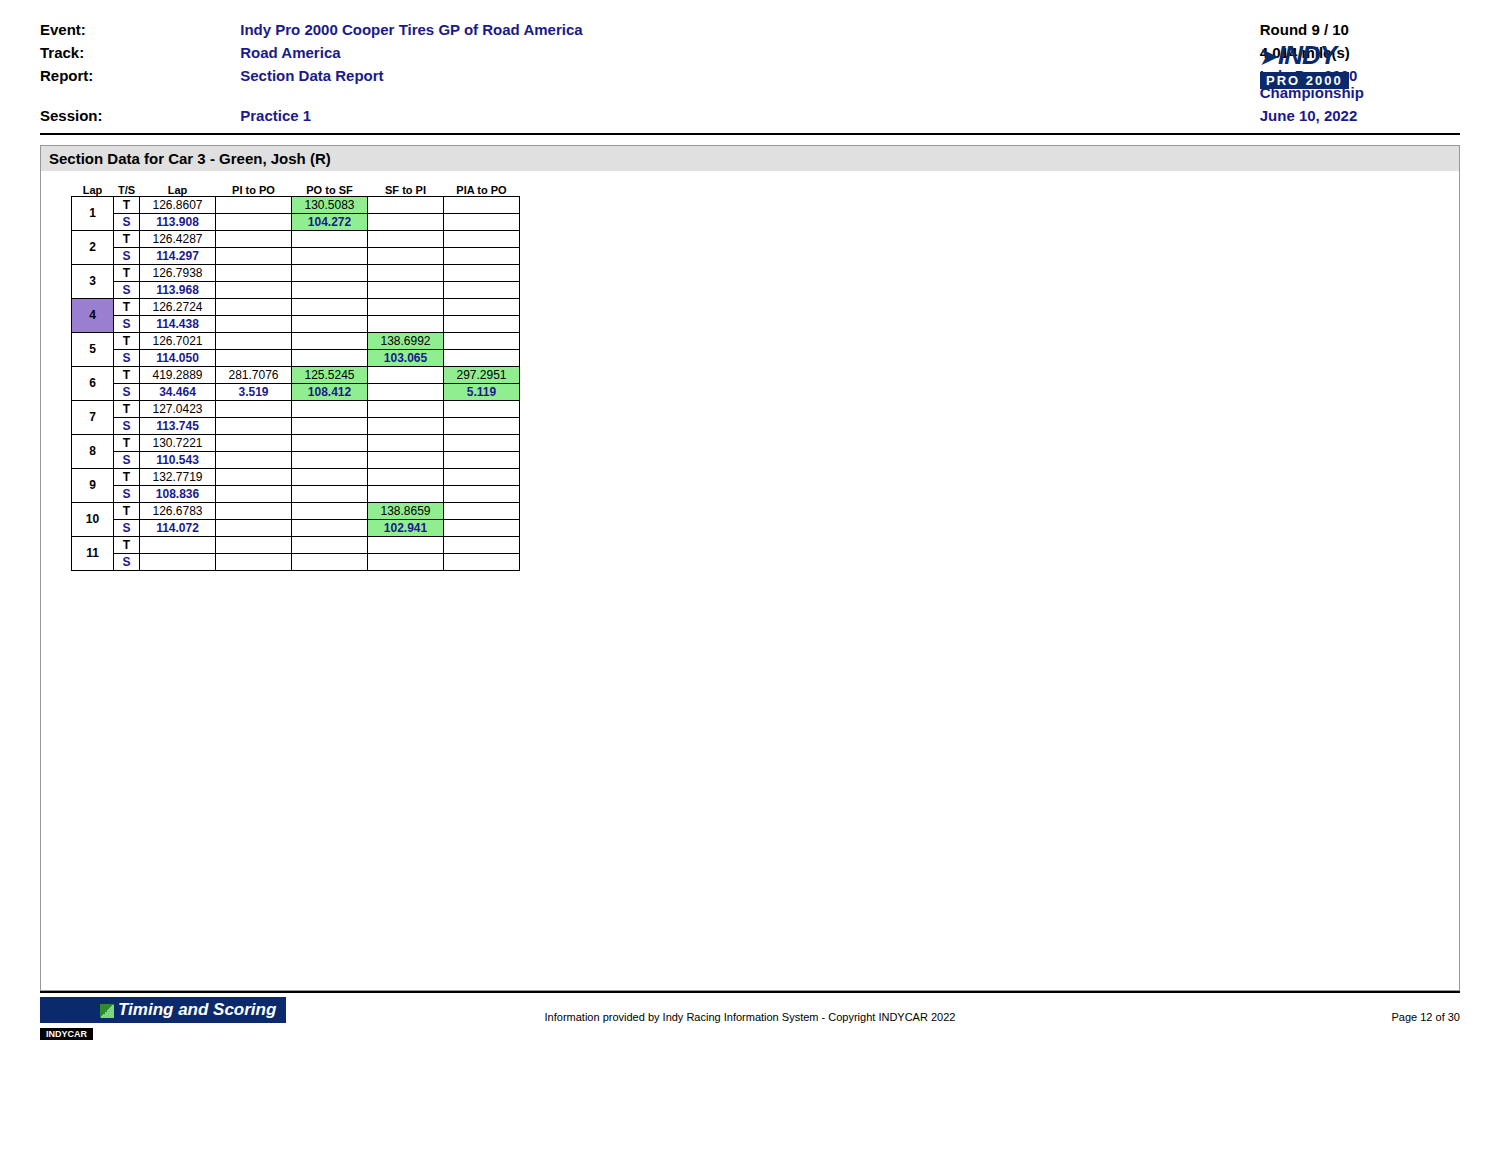| Event: | Indy Pro 2000 Cooper Tires GP of Road America | Round 9 / 10 |
| Track: | Road America | 4.014 mile(s) |
| Report: | Section Data Report | Indy Pro 2000 Championship |
| Session: | Practice 1 | June 10, 2022 |
➤INDY
PRO 2000
Section Data for Car 3 - Green, Josh (R)
| Lap | T/S | Lap | PI to PO | PO to SF | SF to PI | PIA to PO |
| --- | --- | --- | --- | --- | --- | --- |
| 1 | T | 126.8607 | | 130.5083 | | |
| S | 113.908 | | 104.272 | | |
| 2 | T | 126.4287 | | | | |
| S | 114.297 | | | | |
| 3 | T | 126.7938 | | | | |
| S | 113.968 | | | | |
| 4 | T | 126.2724 | | | | |
| S | 114.438 | | | | |
| 5 | T | 126.7021 | | | 138.6992 | |
| S | 114.050 | | | 103.065 | |
| 6 | T | 419.2889 | 281.7076 | 125.5245 | | 297.2951 |
| S | 34.464 | 3.519 | 108.412 | | 5.119 |
| 7 | T | 127.0423 | | | | |
| S | 113.745 | | | | |
| 8 | T | 130.7221 | | | | |
| S | 110.543 | | | | |
| 9 | T | 132.7719 | | | | |
| S | 108.836 | | | | |
| 10 | T | 126.6783 | | | 138.8659 | |
| S | 114.072 | | | 102.941 | |
| 11 | T | | | | | |
| S | | | | | |
Timing and Scoring
INDYCAR
Information provided by Indy Racing Information System - Copyright INDYCAR 2022
Page 12 of 30